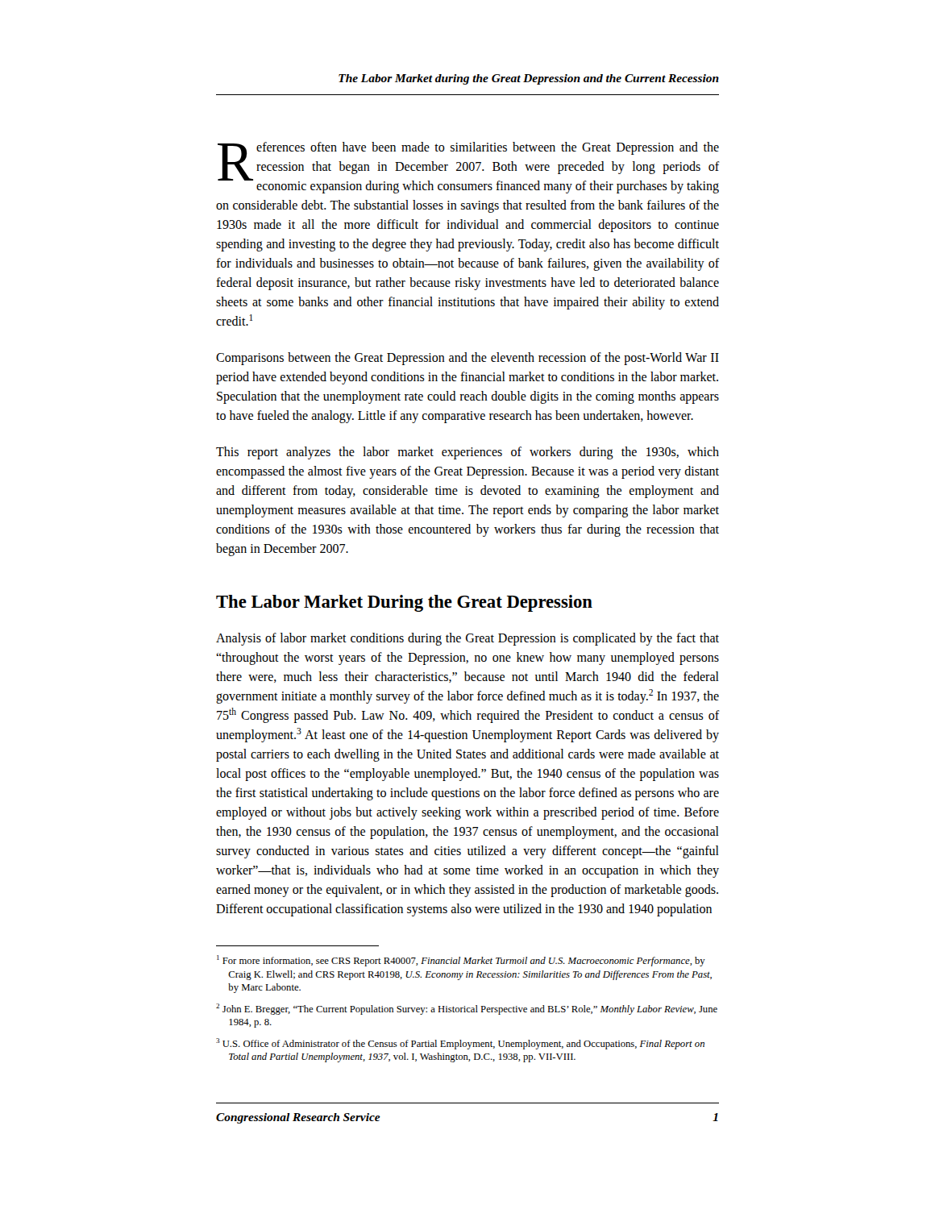The Labor Market during the Great Depression and the Current Recession
References often have been made to similarities between the Great Depression and the recession that began in December 2007. Both were preceded by long periods of economic expansion during which consumers financed many of their purchases by taking on considerable debt. The substantial losses in savings that resulted from the bank failures of the 1930s made it all the more difficult for individual and commercial depositors to continue spending and investing to the degree they had previously. Today, credit also has become difficult for individuals and businesses to obtain—not because of bank failures, given the availability of federal deposit insurance, but rather because risky investments have led to deteriorated balance sheets at some banks and other financial institutions that have impaired their ability to extend credit.1
Comparisons between the Great Depression and the eleventh recession of the post-World War II period have extended beyond conditions in the financial market to conditions in the labor market. Speculation that the unemployment rate could reach double digits in the coming months appears to have fueled the analogy. Little if any comparative research has been undertaken, however.
This report analyzes the labor market experiences of workers during the 1930s, which encompassed the almost five years of the Great Depression. Because it was a period very distant and different from today, considerable time is devoted to examining the employment and unemployment measures available at that time. The report ends by comparing the labor market conditions of the 1930s with those encountered by workers thus far during the recession that began in December 2007.
The Labor Market During the Great Depression
Analysis of labor market conditions during the Great Depression is complicated by the fact that “throughout the worst years of the Depression, no one knew how many unemployed persons there were, much less their characteristics,” because not until March 1940 did the federal government initiate a monthly survey of the labor force defined much as it is today.2 In 1937, the 75th Congress passed Pub. Law No. 409, which required the President to conduct a census of unemployment.3 At least one of the 14-question Unemployment Report Cards was delivered by postal carriers to each dwelling in the United States and additional cards were made available at local post offices to the “employable unemployed.” But, the 1940 census of the population was the first statistical undertaking to include questions on the labor force defined as persons who are employed or without jobs but actively seeking work within a prescribed period of time. Before then, the 1930 census of the population, the 1937 census of unemployment, and the occasional survey conducted in various states and cities utilized a very different concept—the “gainful worker”—that is, individuals who had at some time worked in an occupation in which they earned money or the equivalent, or in which they assisted in the production of marketable goods. Different occupational classification systems also were utilized in the 1930 and 1940 population
1 For more information, see CRS Report R40007, Financial Market Turmoil and U.S. Macroeconomic Performance, by Craig K. Elwell; and CRS Report R40198, U.S. Economy in Recession: Similarities To and Differences From the Past, by Marc Labonte.
2 John E. Bregger, “The Current Population Survey: a Historical Perspective and BLS’ Role,” Monthly Labor Review, June 1984, p. 8.
3 U.S. Office of Administrator of the Census of Partial Employment, Unemployment, and Occupations, Final Report on Total and Partial Unemployment, 1937, vol. I, Washington, D.C., 1938, pp. VII-VIII.
Congressional Research Service 1